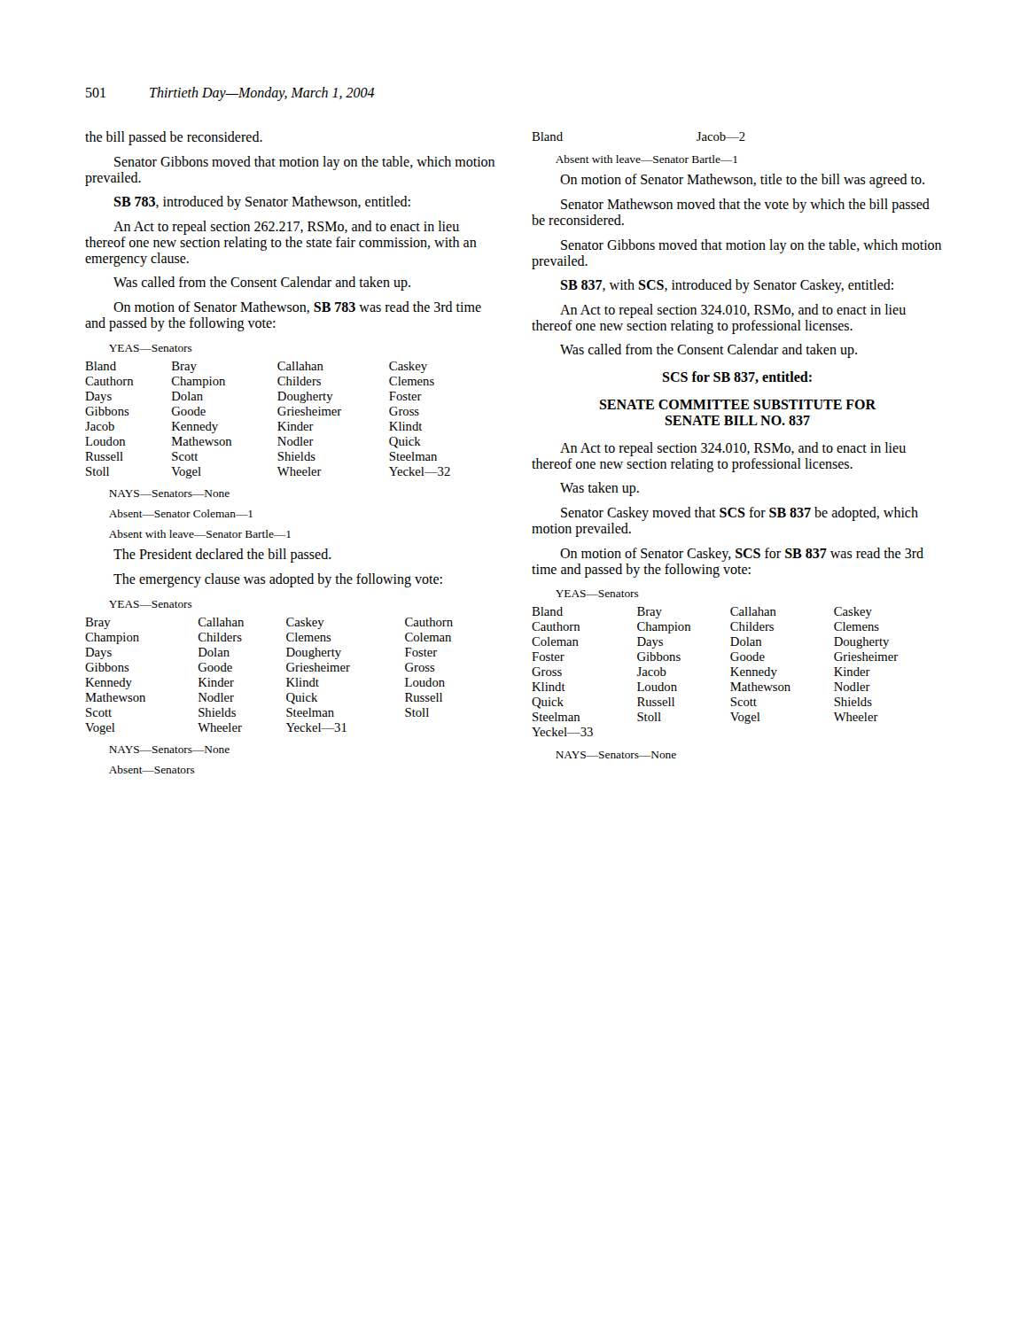501 Thirtieth Day—Monday, March 1, 2004
the bill passed be reconsidered.
Senator Gibbons moved that motion lay on the table, which motion prevailed.
SB 783, introduced by Senator Mathewson, entitled:
An Act to repeal section 262.217, RSMo, and to enact in lieu thereof one new section relating to the state fair commission, with an emergency clause.
Was called from the Consent Calendar and taken up.
On motion of Senator Mathewson, SB 783 was read the 3rd time and passed by the following vote:
YEAS—Senators
| Bland | Bray | Callahan | Caskey |
| Cauthorn | Champion | Childers | Clemens |
| Days | Dolan | Dougherty | Foster |
| Gibbons | Goode | Griesheimer | Gross |
| Jacob | Kennedy | Kinder | Klindt |
| Loudon | Mathewson | Nodler | Quick |
| Russell | Scott | Shields | Steelman |
| Stoll | Vogel | Wheeler | Yeckel—32 |
NAYS—Senators—None
Absent—Senator Coleman—1
Absent with leave—Senator Bartle—1
The President declared the bill passed.
The emergency clause was adopted by the following vote:
YEAS—Senators
| Bray | Callahan | Caskey | Cauthorn |
| Champion | Childers | Clemens | Coleman |
| Days | Dolan | Dougherty | Foster |
| Gibbons | Goode | Griesheimer | Gross |
| Kennedy | Kinder | Klindt | Loudon |
| Mathewson | Nodler | Quick | Russell |
| Scott | Shields | Steelman | Stoll |
| Vogel | Wheeler | Yeckel—31 | |
NAYS—Senators—None
Absent—Senators
| Bland | Jacob—2 |
Absent with leave—Senator Bartle—1
On motion of Senator Mathewson, title to the bill was agreed to.
Senator Mathewson moved that the vote by which the bill passed be reconsidered.
Senator Gibbons moved that motion lay on the table, which motion prevailed.
SB 837, with SCS, introduced by Senator Caskey, entitled:
An Act to repeal section 324.010, RSMo, and to enact in lieu thereof one new section relating to professional licenses.
Was called from the Consent Calendar and taken up.
SCS for SB 837, entitled:
SENATE COMMITTEE SUBSTITUTE FOR
SENATE BILL NO. 837
An Act to repeal section 324.010, RSMo, and to enact in lieu thereof one new section relating to professional licenses.
Was taken up.
Senator Caskey moved that SCS for SB 837 be adopted, which motion prevailed.
On motion of Senator Caskey, SCS for SB 837 was read the 3rd time and passed by the following vote:
YEAS—Senators
| Bland | Bray | Callahan | Caskey |
| Cauthorn | Champion | Childers | Clemens |
| Coleman | Days | Dolan | Dougherty |
| Foster | Gibbons | Goode | Griesheimer |
| Gross | Jacob | Kennedy | Kinder |
| Klindt | Loudon | Mathewson | Nodler |
| Quick | Russell | Scott | Shields |
| Steelman | Stoll | Vogel | Wheeler |
| Yeckel—33 | | | |
NAYS—Senators—None